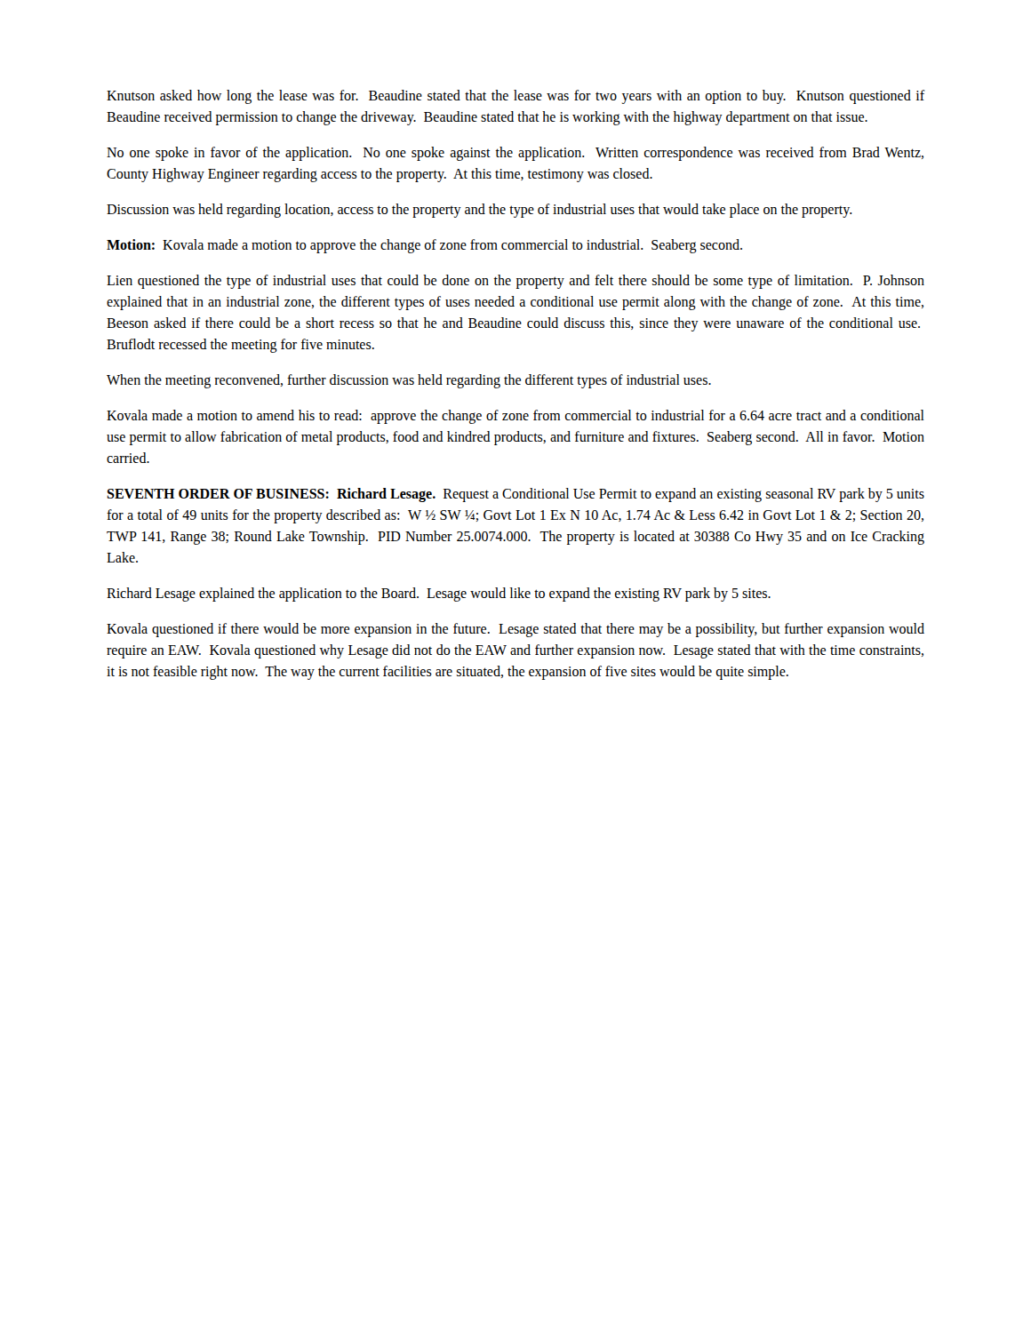Knutson asked how long the lease was for. Beaudine stated that the lease was for two years with an option to buy. Knutson questioned if Beaudine received permission to change the driveway. Beaudine stated that he is working with the highway department on that issue.
No one spoke in favor of the application. No one spoke against the application. Written correspondence was received from Brad Wentz, County Highway Engineer regarding access to the property. At this time, testimony was closed.
Discussion was held regarding location, access to the property and the type of industrial uses that would take place on the property.
Motion: Kovala made a motion to approve the change of zone from commercial to industrial. Seaberg second.
Lien questioned the type of industrial uses that could be done on the property and felt there should be some type of limitation. P. Johnson explained that in an industrial zone, the different types of uses needed a conditional use permit along with the change of zone. At this time, Beeson asked if there could be a short recess so that he and Beaudine could discuss this, since they were unaware of the conditional use. Bruflodt recessed the meeting for five minutes.
When the meeting reconvened, further discussion was held regarding the different types of industrial uses.
Kovala made a motion to amend his to read: approve the change of zone from commercial to industrial for a 6.64 acre tract and a conditional use permit to allow fabrication of metal products, food and kindred products, and furniture and fixtures. Seaberg second. All in favor. Motion carried.
SEVENTH ORDER OF BUSINESS: Richard Lesage. Request a Conditional Use Permit to expand an existing seasonal RV park by 5 units for a total of 49 units for the property described as: W ½ SW ¼; Govt Lot 1 Ex N 10 Ac, 1.74 Ac & Less 6.42 in Govt Lot 1 & 2; Section 20, TWP 141, Range 38; Round Lake Township. PID Number 25.0074.000. The property is located at 30388 Co Hwy 35 and on Ice Cracking Lake.
Richard Lesage explained the application to the Board. Lesage would like to expand the existing RV park by 5 sites.
Kovala questioned if there would be more expansion in the future. Lesage stated that there may be a possibility, but further expansion would require an EAW. Kovala questioned why Lesage did not do the EAW and further expansion now. Lesage stated that with the time constraints, it is not feasible right now. The way the current facilities are situated, the expansion of five sites would be quite simple.